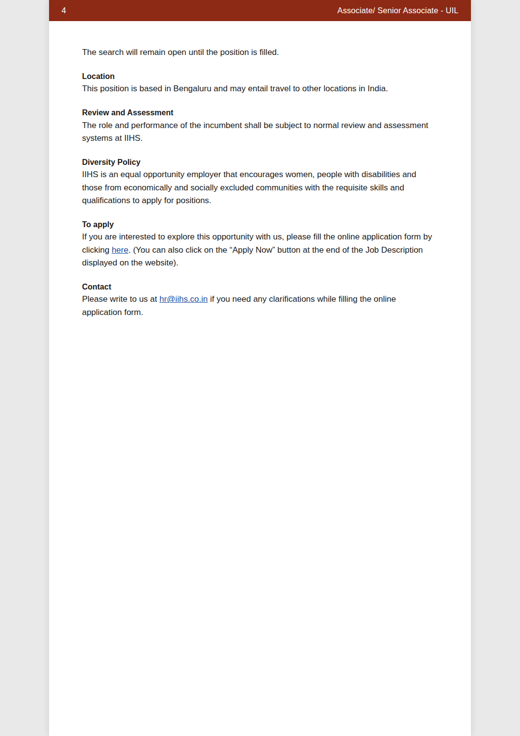4 Associate/ Senior Associate - UIL
The search will remain open until the position is filled.
Location
This position is based in Bengaluru and may entail travel to other locations in India.
Review and Assessment
The role and performance of the incumbent shall be subject to normal review and assessment systems at IIHS.
Diversity Policy
IIHS is an equal opportunity employer that encourages women, people with disabilities and those from economically and socially excluded communities with the requisite skills and qualifications to apply for positions.
To apply
If you are interested to explore this opportunity with us, please fill the online application form by clicking here. (You can also click on the “Apply Now” button at the end of the Job Description displayed on the website).
Contact
Please write to us at hr@iihs.co.in if you need any clarifications while filling the online application form.